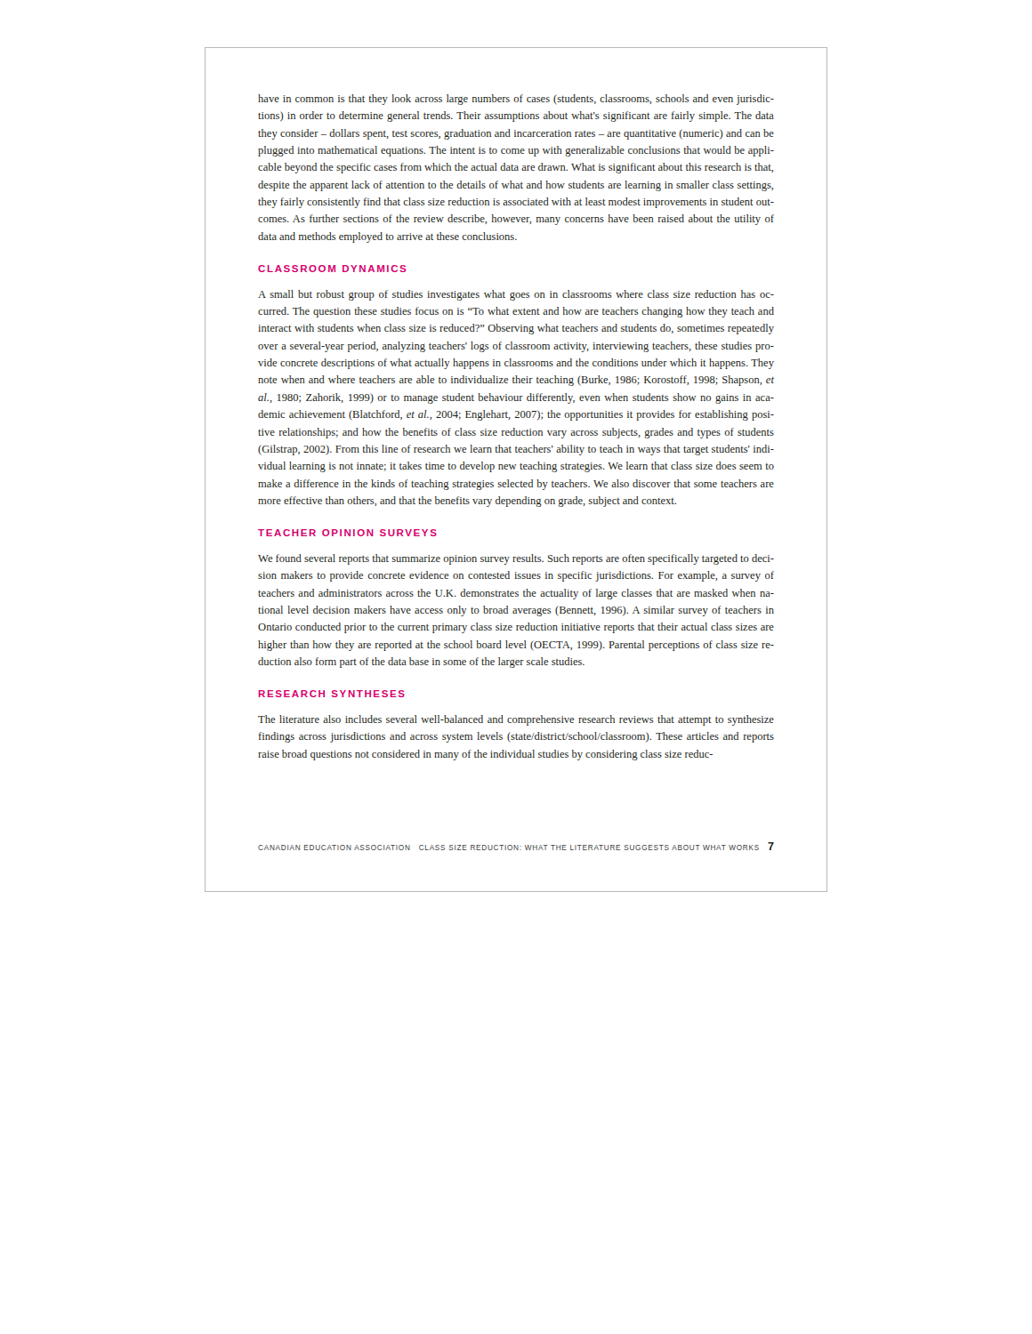have in common is that they look across large numbers of cases (students, classrooms, schools and even jurisdictions) in order to determine general trends. Their assumptions about what's significant are fairly simple. The data they consider – dollars spent, test scores, graduation and incarceration rates – are quantitative (numeric) and can be plugged into mathematical equations. The intent is to come up with generalizable conclusions that would be applicable beyond the specific cases from which the actual data are drawn. What is significant about this research is that, despite the apparent lack of attention to the details of what and how students are learning in smaller class settings, they fairly consistently find that class size reduction is associated with at least modest improvements in student outcomes. As further sections of the review describe, however, many concerns have been raised about the utility of data and methods employed to arrive at these conclusions.
Classroom Dynamics
A small but robust group of studies investigates what goes on in classrooms where class size reduction has occurred. The question these studies focus on is “To what extent and how are teachers changing how they teach and interact with students when class size is reduced?” Observing what teachers and students do, sometimes repeatedly over a several-year period, analyzing teachers' logs of classroom activity, interviewing teachers, these studies provide concrete descriptions of what actually happens in classrooms and the conditions under which it happens. They note when and where teachers are able to individualize their teaching (Burke, 1986; Korostoff, 1998; Shapson, et al., 1980; Zahorik, 1999) or to manage student behaviour differently, even when students show no gains in academic achievement (Blatchford, et al., 2004; Englehart, 2007); the opportunities it provides for establishing positive relationships; and how the benefits of class size reduction vary across subjects, grades and types of students (Gilstrap, 2002). From this line of research we learn that teachers' ability to teach in ways that target students' individual learning is not innate; it takes time to develop new teaching strategies. We learn that class size does seem to make a difference in the kinds of teaching strategies selected by teachers. We also discover that some teachers are more effective than others, and that the benefits vary depending on grade, subject and context.
Teacher Opinion Surveys
We found several reports that summarize opinion survey results. Such reports are often specifically targeted to decision makers to provide concrete evidence on contested issues in specific jurisdictions. For example, a survey of teachers and administrators across the U.K. demonstrates the actuality of large classes that are masked when national level decision makers have access only to broad averages (Bennett, 1996). A similar survey of teachers in Ontario conducted prior to the current primary class size reduction initiative reports that their actual class sizes are higher than how they are reported at the school board level (OECTA, 1999). Parental perceptions of class size reduction also form part of the data base in some of the larger scale studies.
Research Syntheses
The literature also includes several well-balanced and comprehensive research reviews that attempt to synthesize findings across jurisdictions and across system levels (state/district/school/classroom). These articles and reports raise broad questions not considered in many of the individual studies by considering class size reduc-
Canadian Education Association
Class Size Reduction: What the Literature Suggests About What Works 7